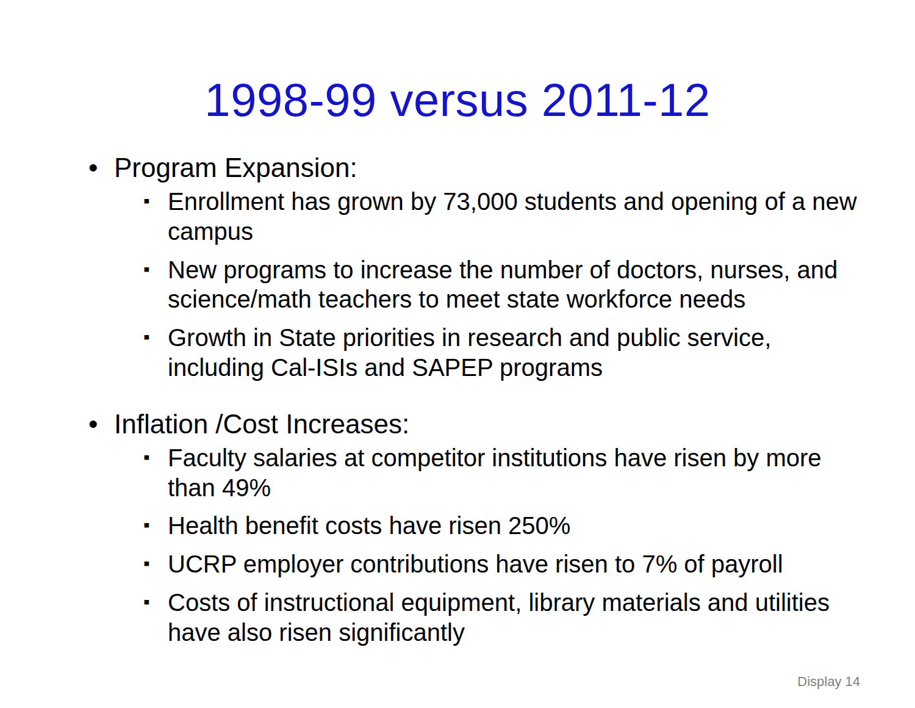1998-99 versus 2011-12
Program Expansion:
Enrollment has grown by 73,000 students and opening of a new campus
New programs to increase the number of doctors, nurses, and science/math teachers to meet state workforce needs
Growth in State priorities in research and public service, including Cal-ISIs and SAPEP programs
Inflation /Cost Increases:
Faculty salaries at competitor institutions have risen by more than 49%
Health benefit costs have risen 250%
UCRP employer contributions have risen to 7% of payroll
Costs of instructional equipment, library materials and utilities have also risen significantly
Display 14